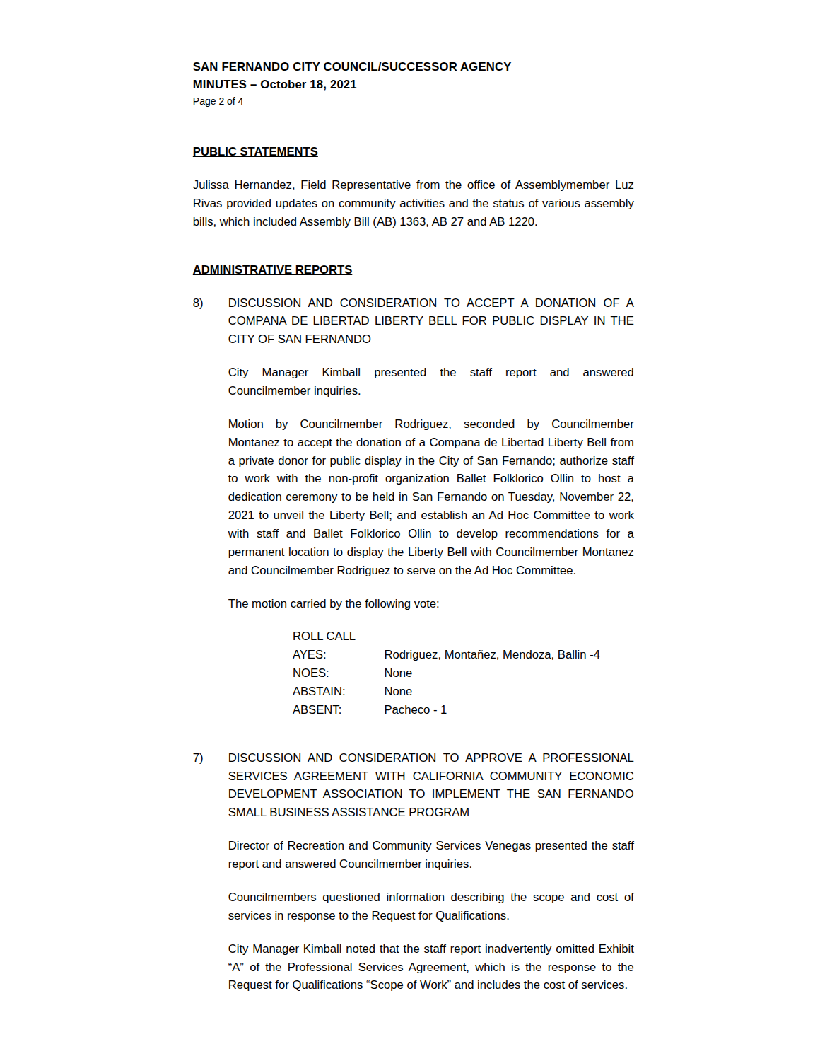SAN FERNANDO CITY COUNCIL/SUCCESSOR AGENCY
MINUTES – October 18, 2021
Page 2 of 4
PUBLIC STATEMENTS
Julissa Hernandez, Field Representative from the office of Assemblymember Luz Rivas provided updates on community activities and the status of various assembly bills, which included Assembly Bill (AB) 1363, AB 27 and AB 1220.
ADMINISTRATIVE REPORTS
8)
DISCUSSION AND CONSIDERATION TO ACCEPT A DONATION OF A COMPANA DE LIBERTAD LIBERTY BELL FOR PUBLIC DISPLAY IN THE CITY OF SAN FERNANDO
City Manager Kimball presented the staff report and answered Councilmember inquiries.
Motion by Councilmember Rodriguez, seconded by Councilmember Montanez to accept the donation of a Compana de Libertad Liberty Bell from a private donor for public display in the City of San Fernando; authorize staff to work with the non-profit organization Ballet Folklorico Ollin to host a dedication ceremony to be held in San Fernando on Tuesday, November 22, 2021 to unveil the Liberty Bell; and establish an Ad Hoc Committee to work with staff and Ballet Folklorico Ollin to develop recommendations for a permanent location to display the Liberty Bell with Councilmember Montanez and Councilmember Rodriguez to serve on the Ad Hoc Committee.
The motion carried by the following vote:
| ROLL CALL | |
| AYES: | Rodriguez, Montañez, Mendoza, Ballin -4 |
| NOES: | None |
| ABSTAIN: | None |
| ABSENT: | Pacheco - 1 |
7)
DISCUSSION AND CONSIDERATION TO APPROVE A PROFESSIONAL SERVICES AGREEMENT WITH CALIFORNIA COMMUNITY ECONOMIC DEVELOPMENT ASSOCIATION TO IMPLEMENT THE SAN FERNANDO SMALL BUSINESS ASSISTANCE PROGRAM
Director of Recreation and Community Services Venegas presented the staff report and answered Councilmember inquiries.
Councilmembers questioned information describing the scope and cost of services in response to the Request for Qualifications.
City Manager Kimball noted that the staff report inadvertently omitted Exhibit “A” of the Professional Services Agreement, which is the response to the Request for Qualifications “Scope of Work” and includes the cost of services.